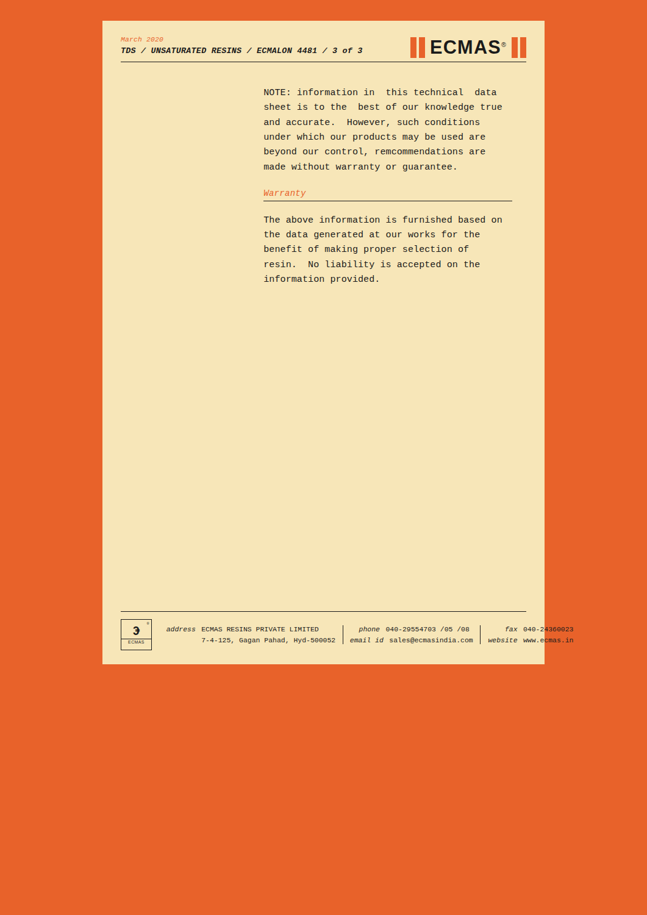March 2020
TDS / UNSATURATED RESINS / ECMALON 4481 / 3 of 3
ECMAS®
NOTE: information in this technical data sheet is to the best of our knowledge true and accurate. However, such conditions under which our products may be used are beyond our control, remcommendations are made without warranty or guarantee.
Warranty
The above information is furnished based on the data generated at our works for the benefit of making proper selection of resin. No liability is accepted on the information provided.
®
€
ECMAS
address ECMAS RESINS PRIVATE LIMITED
7-4-125, Gagan Pahad, Hyd-500052
phone 040-29554703 /05 /08
email id sales@ecmasindia.com
fax 040-24360023
website www.ecmas.in